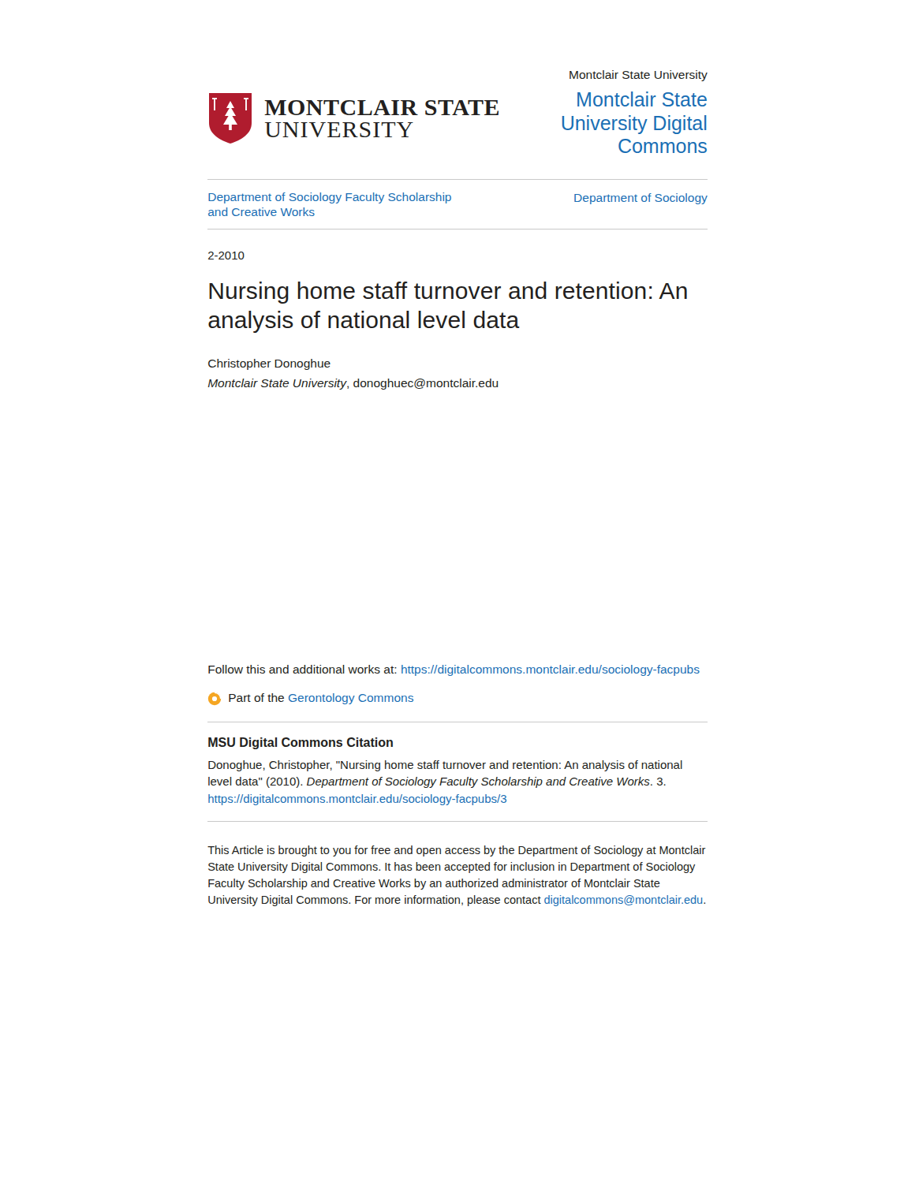MONTCLAIR STATE
UNIVERSITY
Montclair State University
Montclair State University Digital
Commons
Department of Sociology Faculty Scholarship
and Creative Works
Department of Sociology
2-2010
Nursing home staff turnover and retention: An analysis of national level data
Christopher Donoghue
Montclair State University, donoghuec@montclair.edu
Follow this and additional works at: https://digitalcommons.montclair.edu/sociology-facpubs
Part of the Gerontology Commons
MSU Digital Commons Citation
Donoghue, Christopher, "Nursing home staff turnover and retention: An analysis of national level data" (2010). Department of Sociology Faculty Scholarship and Creative Works. 3.
https://digitalcommons.montclair.edu/sociology-facpubs/3
This Article is brought to you for free and open access by the Department of Sociology at Montclair State University Digital Commons. It has been accepted for inclusion in Department of Sociology Faculty Scholarship and Creative Works by an authorized administrator of Montclair State University Digital Commons. For more information, please contact digitalcommons@montclair.edu.